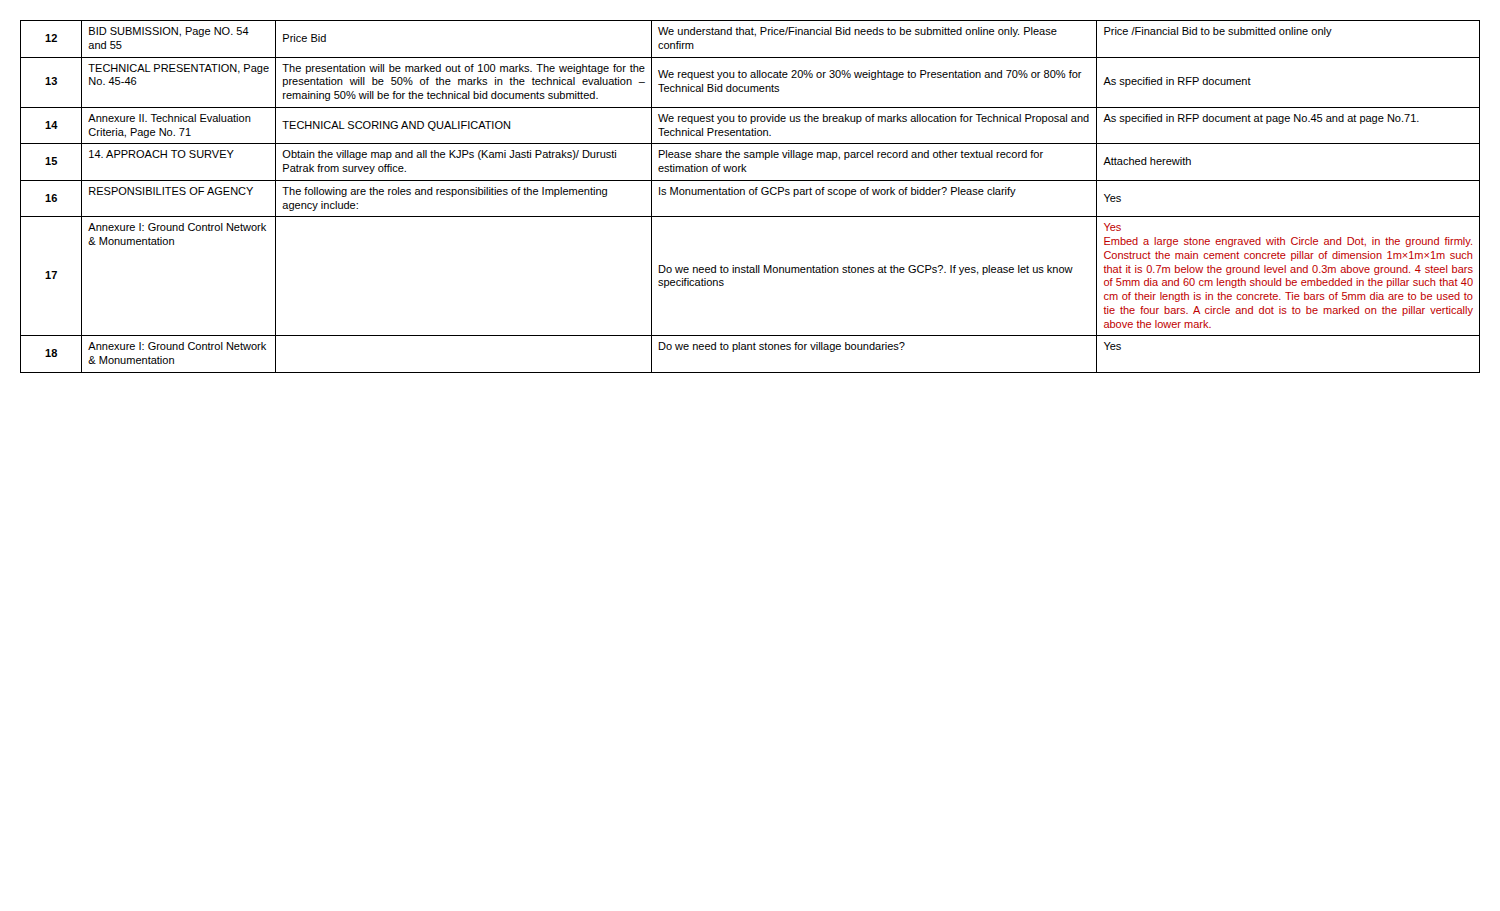| 12 | BID SUBMISSION, Page NO. 54 and 55 | Price Bid | We understand that, Price/Financial Bid needs to be submitted online only. Please confirm | Price /Financial Bid to be submitted online only |
| 13 | TECHNICAL PRESENTATION, Page No. 45-46 | The presentation will be marked out of 100 marks. The weightage for the presentation will be 50% of the marks in the technical evaluation – remaining 50% will be for the technical bid documents submitted. | We request you to allocate 20% or 30% weightage to Presentation and 70% or 80% for Technical Bid documents | As specified in RFP document |
| 14 | Annexure II. Technical Evaluation Criteria, Page No. 71 | TECHNICAL SCORING AND QUALIFICATION | We request you to provide us the breakup of marks allocation for Technical Proposal and Technical Presentation. | As specified in RFP document at page No.45 and at page No.71. |
| 15 | 14. APPROACH TO SURVEY | Obtain the village map and all the KJPs (Kami Jasti Patraks)/ Durusti Patrak from survey office. | Please share the sample village map, parcel record and other textual record for estimation of work | Attached herewith |
| 16 | RESPONSIBILITES OF AGENCY | The following are the roles and responsibilities of the Implementing agency include: | Is Monumentation of GCPs part of scope of work of bidder? Please clarify | Yes |
| 17 | Annexure I: Ground Control Network & Monumentation | | Do we need to install Monumentation stones at the GCPs?. If yes, please let us know specifications | Yes Embed a large stone engraved with Circle and Dot, in the ground firmly. Construct the main cement concrete pillar of dimension 1m×1m×1m such that it is 0.7m below the ground level and 0.3m above ground. 4 steel bars of 5mm dia and 60 cm length should be embedded in the pillar such that 40 cm of their length is in the concrete. Tie bars of 5mm dia are to be used to tie the four bars. A circle and dot is to be marked on the pillar vertically above the lower mark. |
| 18 | Annexure I: Ground Control Network & Monumentation | | Do we need to plant stones for village boundaries? | Yes |